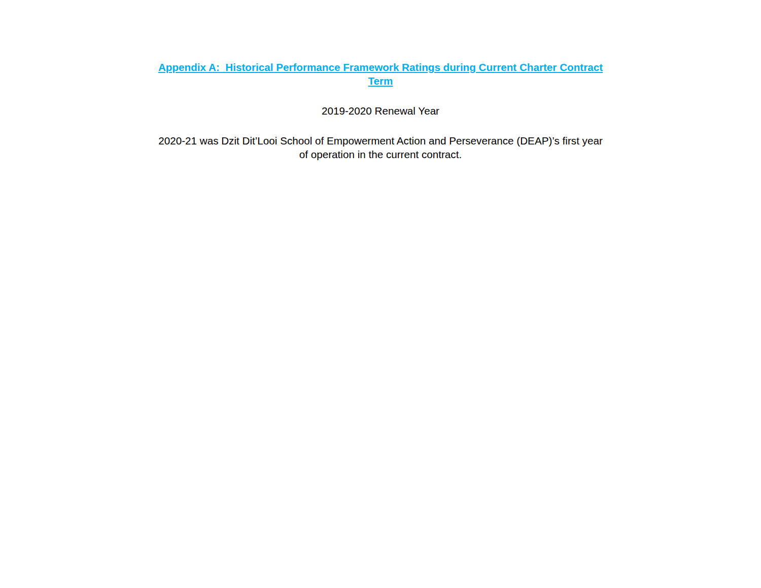Appendix A: Historical Performance Framework Ratings during Current Charter Contract Term
2019-2020 Renewal Year
2020-21 was Dzit Dit’Looi School of Empowerment Action and Perseverance (DEAP)’s first year of operation in the current contract.